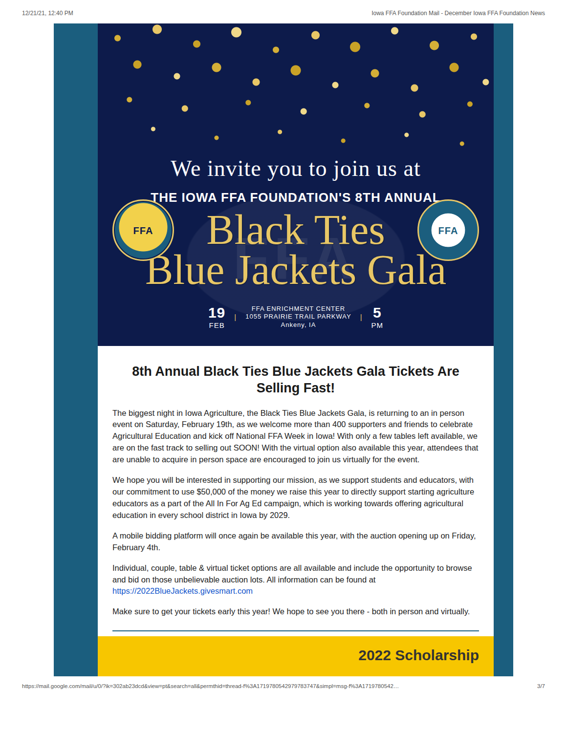12/21/21, 12:40 PM Iowa FFA Foundation Mail - December Iowa FFA Foundation News
FFA
FFA
FFA
We invite you to join us at
THE IOWA FFA FOUNDATION'S 8TH ANNUAL
Black Ties
Blue Jackets Gala
19
FEB
|
FFA ENRICHMENT CENTER
1055 PRAIRIE TRAIL PARKWAY
Ankeny, IA
|
5
PM
8th Annual Black Ties Blue Jackets Gala Tickets Are Selling Fast!
The biggest night in Iowa Agriculture, the Black Ties Blue Jackets Gala, is returning to an in person event on Saturday, February 19th, as we welcome more than 400 supporters and friends to celebrate Agricultural Education and kick off National FFA Week in Iowa! With only a few tables left available, we are on the fast track to selling out SOON! With the virtual option also available this year, attendees that are unable to acquire in person space are encouraged to join us virtually for the event.
We hope you will be interested in supporting our mission, as we support students and educators, with our commitment to use $50,000 of the money we raise this year to directly support starting agriculture educators as a part of the All In For Ag Ed campaign, which is working towards offering agricultural education in every school district in Iowa by 2029.
A mobile bidding platform will once again be available this year, with the auction opening up on Friday, February 4th.
Individual, couple, table & virtual ticket options are all available and include the opportunity to browse and bid on those unbelievable auction lots. All information can be found at https://2022BlueJackets.givesmart.com
Make sure to get your tickets early this year! We hope to see you there - both in person and virtually.
2022 Scholarship
https://mail.google.com/mail/u/0/?ik=302ab23dcd&view=pt&search=all&permthid=thread-f%3A1719780542979783747&simpl=msg-f%3A1719780542… 3/7